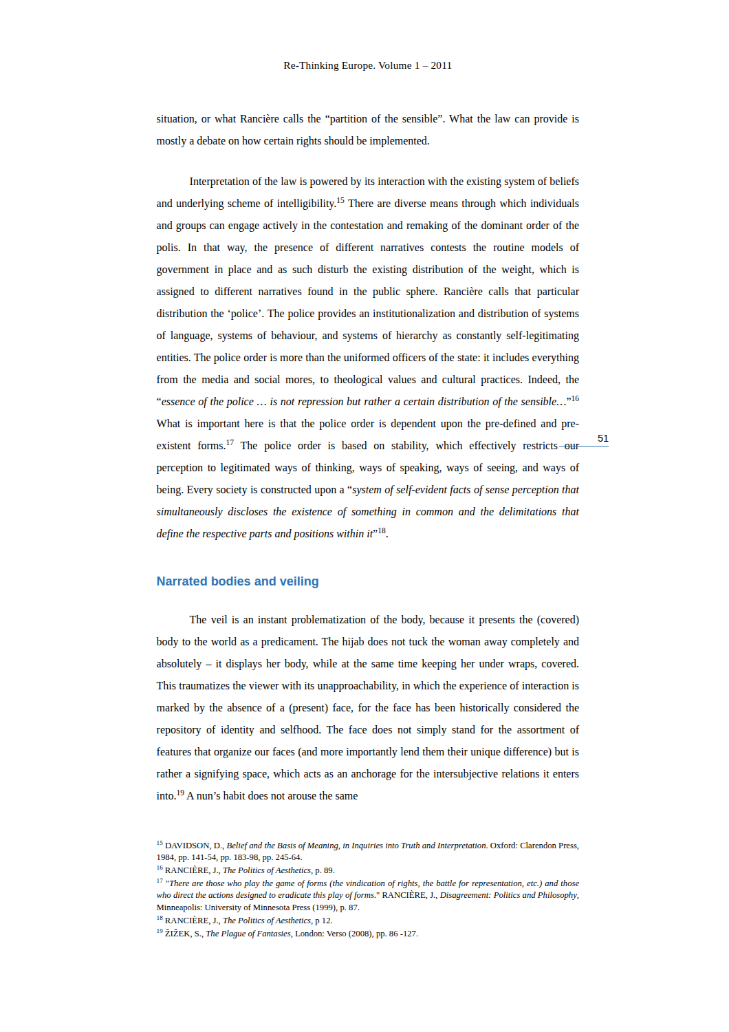Re-Thinking Europe. Volume 1 – 2011
situation, or what Rancière calls the “partition of the sensible”. What the law can provide is mostly a debate on how certain rights should be implemented.
Interpretation of the law is powered by its interaction with the existing system of beliefs and underlying scheme of intelligibility.15 There are diverse means through which individuals and groups can engage actively in the contestation and remaking of the dominant order of the polis. In that way, the presence of different narratives contests the routine models of government in place and as such disturb the existing distribution of the weight, which is assigned to different narratives found in the public sphere. Rancière calls that particular distribution the ‘police’. The police provides an institutionalization and distribution of systems of language, systems of behaviour, and systems of hierarchy as constantly self-legitimating entities. The police order is more than the uniformed officers of the state: it includes everything from the media and social mores, to theological values and cultural practices. Indeed, the “essence of the police … is not repression but rather a certain distribution of the sensible…”16 What is important here is that the police order is dependent upon the pre-defined and pre-existent forms.17 The police order is based on stability, which effectively restricts our perception to legitimated ways of thinking, ways of speaking, ways of seeing, and ways of being. Every society is constructed upon a “system of self-evident facts of sense perception that simultaneously discloses the existence of something in common and the delimitations that define the respective parts and positions within it”18.
51
Narrated bodies and veiling
The veil is an instant problematization of the body, because it presents the (covered) body to the world as a predicament. The hijab does not tuck the woman away completely and absolutely – it displays her body, while at the same time keeping her under wraps, covered. This traumatizes the viewer with its unapproachability, in which the experience of interaction is marked by the absence of a (present) face, for the face has been historically considered the repository of identity and selfhood. The face does not simply stand for the assortment of features that organize our faces (and more importantly lend them their unique difference) but is rather a signifying space, which acts as an anchorage for the intersubjective relations it enters into.19 A nun’s habit does not arouse the same
15 DAVIDSON, D., Belief and the Basis of Meaning, in Inquiries into Truth and Interpretation. Oxford: Clarendon Press, 1984, pp. 141-54, pp. 183-98, pp. 245-64.
16 RANCIÈRE, J., The Politics of Aesthetics, p. 89.
17 "There are those who play the game of forms (the vindication of rights, the battle for representation, etc.) and those who direct the actions designed to eradicate this play of forms." RANCIÈRE, J., Disagreement: Politics and Philosophy, Minneapolis: University of Minnesota Press (1999), p. 87.
18 RANCIÈRE, J., The Politics of Aesthetics, p 12.
19 ŽIŽEK, S., The Plague of Fantasies, London: Verso (2008), pp. 86 -127.